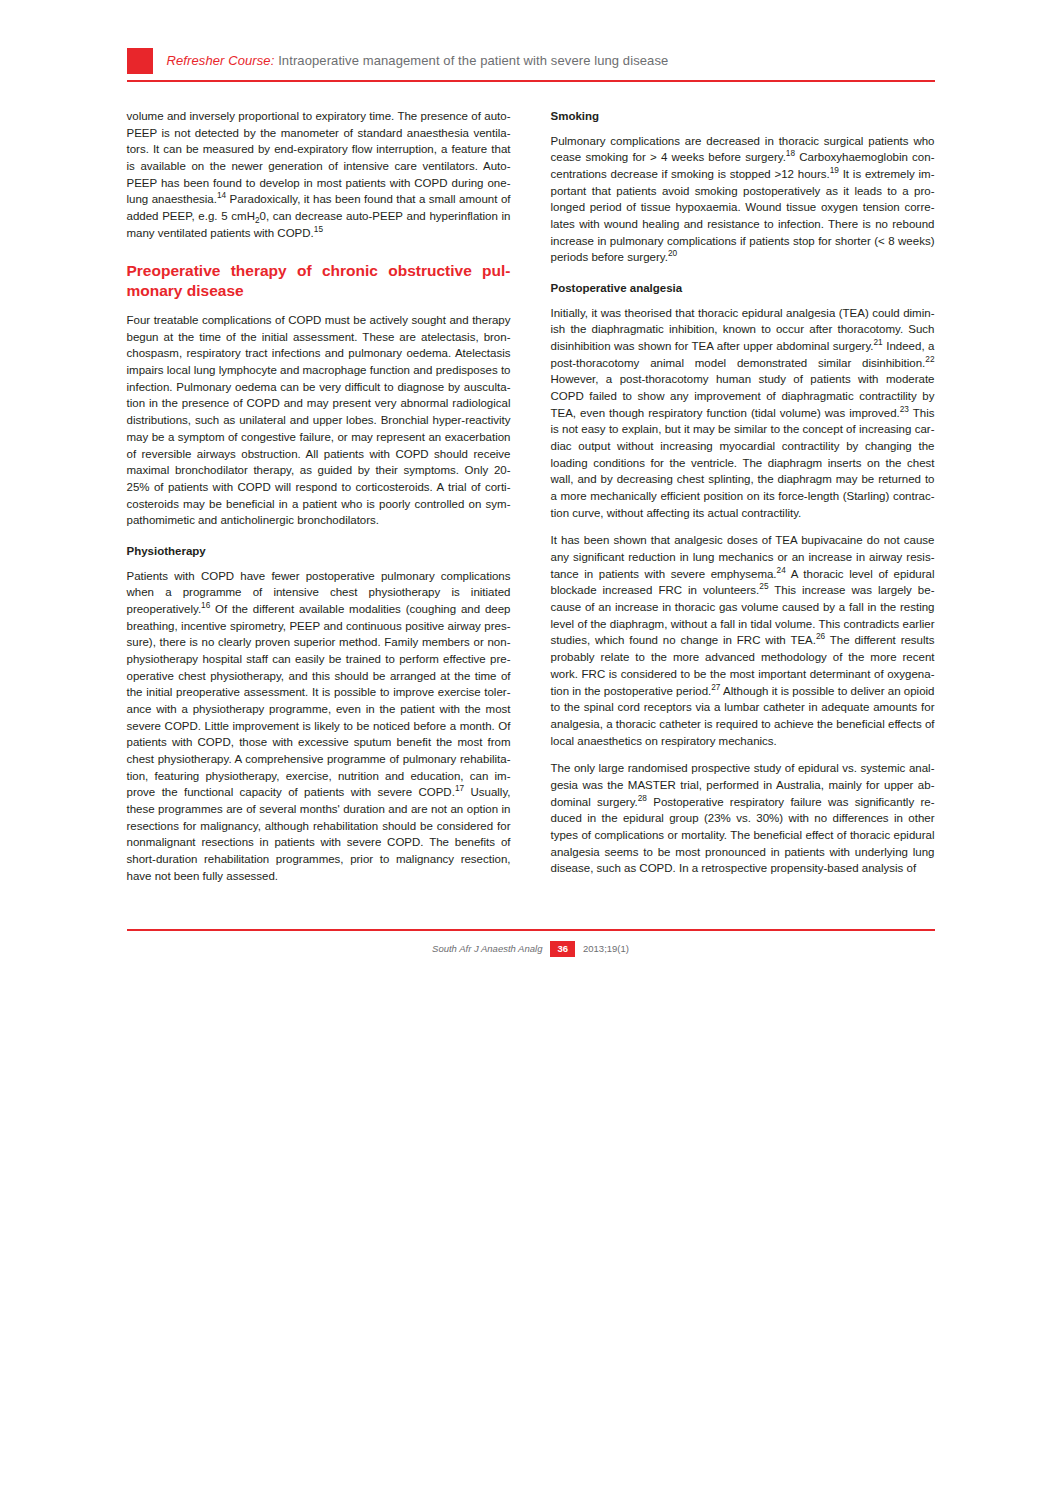Refresher Course: Intraoperative management of the patient with severe lung disease
volume and inversely proportional to expiratory time. The presence of auto-PEEP is not detected by the manometer of standard anaesthesia ventilators. It can be measured by end-expiratory flow interruption, a feature that is available on the newer generation of intensive care ventilators. Auto-PEEP has been found to develop in most patients with COPD during one-lung anaesthesia.14 Paradoxically, it has been found that a small amount of added PEEP, e.g. 5 cmH20, can decrease auto-PEEP and hyperinflation in many ventilated patients with COPD.15
Preoperative therapy of chronic obstructive pulmonary disease
Four treatable complications of COPD must be actively sought and therapy begun at the time of the initial assessment. These are atelectasis, bronchospasm, respiratory tract infections and pulmonary oedema. Atelectasis impairs local lung lymphocyte and macrophage function and predisposes to infection. Pulmonary oedema can be very difficult to diagnose by auscultation in the presence of COPD and may present very abnormal radiological distributions, such as unilateral and upper lobes. Bronchial hyper-reactivity may be a symptom of congestive failure, or may represent an exacerbation of reversible airways obstruction. All patients with COPD should receive maximal bronchodilator therapy, as guided by their symptoms. Only 20-25% of patients with COPD will respond to corticosteroids. A trial of corticosteroids may be beneficial in a patient who is poorly controlled on sympathomimetic and anticholinergic bronchodilators.
Physiotherapy
Patients with COPD have fewer postoperative pulmonary complications when a programme of intensive chest physiotherapy is initiated preoperatively.16 Of the different available modalities (coughing and deep breathing, incentive spirometry, PEEP and continuous positive airway pressure), there is no clearly proven superior method. Family members or nonphysiotherapy hospital staff can easily be trained to perform effective preoperative chest physiotherapy, and this should be arranged at the time of the initial preoperative assessment. It is possible to improve exercise tolerance with a physiotherapy programme, even in the patient with the most severe COPD. Little improvement is likely to be noticed before a month. Of patients with COPD, those with excessive sputum benefit the most from chest physiotherapy. A comprehensive programme of pulmonary rehabilitation, featuring physiotherapy, exercise, nutrition and education, can improve the functional capacity of patients with severe COPD.17 Usually, these programmes are of several months' duration and are not an option in resections for malignancy, although rehabilitation should be considered for nonmalignant resections in patients with severe COPD. The benefits of short-duration rehabilitation programmes, prior to malignancy resection, have not been fully assessed.
Smoking
Pulmonary complications are decreased in thoracic surgical patients who cease smoking for > 4 weeks before surgery.18 Carboxyhaemoglobin concentrations decrease if smoking is stopped >12 hours.19 It is extremely important that patients avoid smoking postoperatively as it leads to a prolonged period of tissue hypoxaemia. Wound tissue oxygen tension correlates with wound healing and resistance to infection. There is no rebound increase in pulmonary complications if patients stop for shorter (< 8 weeks) periods before surgery.20
Postoperative analgesia
Initially, it was theorised that thoracic epidural analgesia (TEA) could diminish the diaphragmatic inhibition, known to occur after thoracotomy. Such disinhibition was shown for TEA after upper abdominal surgery.21 Indeed, a post-thoracotomy animal model demonstrated similar disinhibition.22 However, a post-thoracotomy human study of patients with moderate COPD failed to show any improvement of diaphragmatic contractility by TEA, even though respiratory function (tidal volume) was improved.23 This is not easy to explain, but it may be similar to the concept of increasing cardiac output without increasing myocardial contractility by changing the loading conditions for the ventricle. The diaphragm inserts on the chest wall, and by decreasing chest splinting, the diaphragm may be returned to a more mechanically efficient position on its force-length (Starling) contraction curve, without affecting its actual contractility.
It has been shown that analgesic doses of TEA bupivacaine do not cause any significant reduction in lung mechanics or an increase in airway resistance in patients with severe emphysema.24 A thoracic level of epidural blockade increased FRC in volunteers.25 This increase was largely because of an increase in thoracic gas volume caused by a fall in the resting level of the diaphragm, without a fall in tidal volume. This contradicts earlier studies, which found no change in FRC with TEA.26 The different results probably relate to the more advanced methodology of the more recent work. FRC is considered to be the most important determinant of oxygenation in the postoperative period.27 Although it is possible to deliver an opioid to the spinal cord receptors via a lumbar catheter in adequate amounts for analgesia, a thoracic catheter is required to achieve the beneficial effects of local anaesthetics on respiratory mechanics.
The only large randomised prospective study of epidural vs. systemic analgesia was the MASTER trial, performed in Australia, mainly for upper abdominal surgery.28 Postoperative respiratory failure was significantly reduced in the epidural group (23% vs. 30%) with no differences in other types of complications or mortality. The beneficial effect of thoracic epidural analgesia seems to be most pronounced in patients with underlying lung disease, such as COPD. In a retrospective propensity-based analysis of
South Afr J Anaesth Analg 36 2013;19(1)